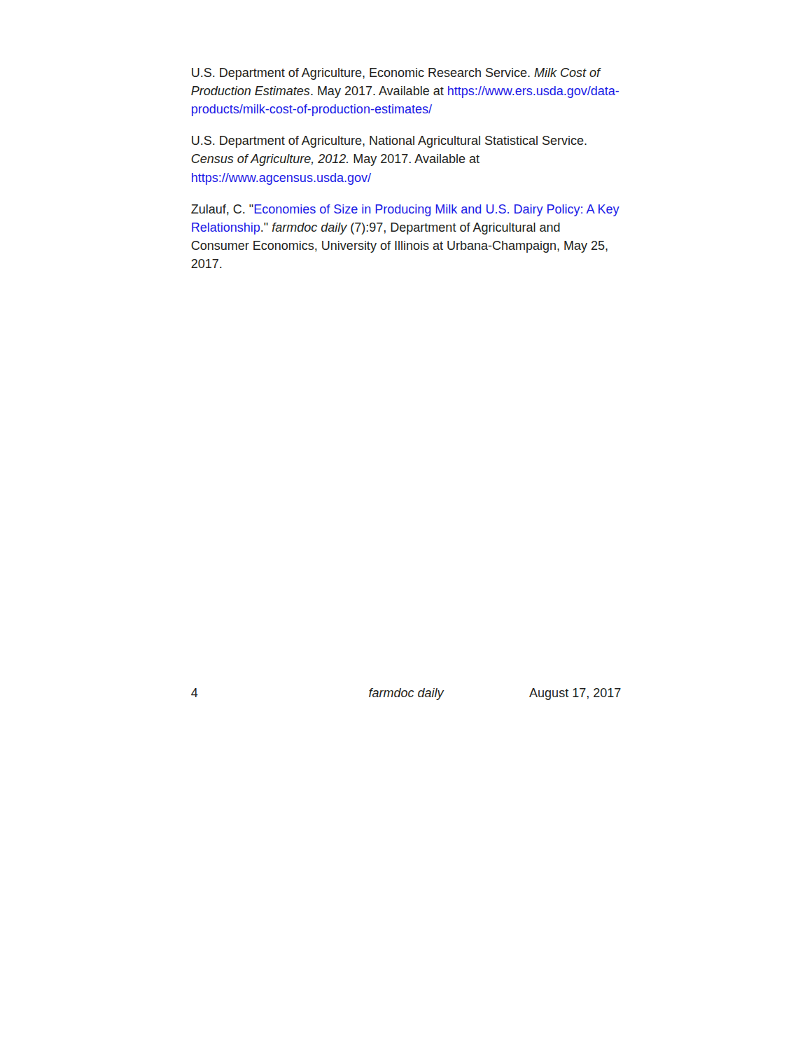U.S. Department of Agriculture, Economic Research Service. Milk Cost of Production Estimates. May 2017. Available at https://www.ers.usda.gov/data-products/milk-cost-of-production-estimates/
U.S. Department of Agriculture, National Agricultural Statistical Service. Census of Agriculture, 2012. May 2017. Available at https://www.agcensus.usda.gov/
Zulauf, C. "Economies of Size in Producing Milk and U.S. Dairy Policy: A Key Relationship." farmdoc daily (7):97, Department of Agricultural and Consumer Economics, University of Illinois at Urbana-Champaign, May 25, 2017.
| 4 | farmdoc daily | August 17, 2017 |